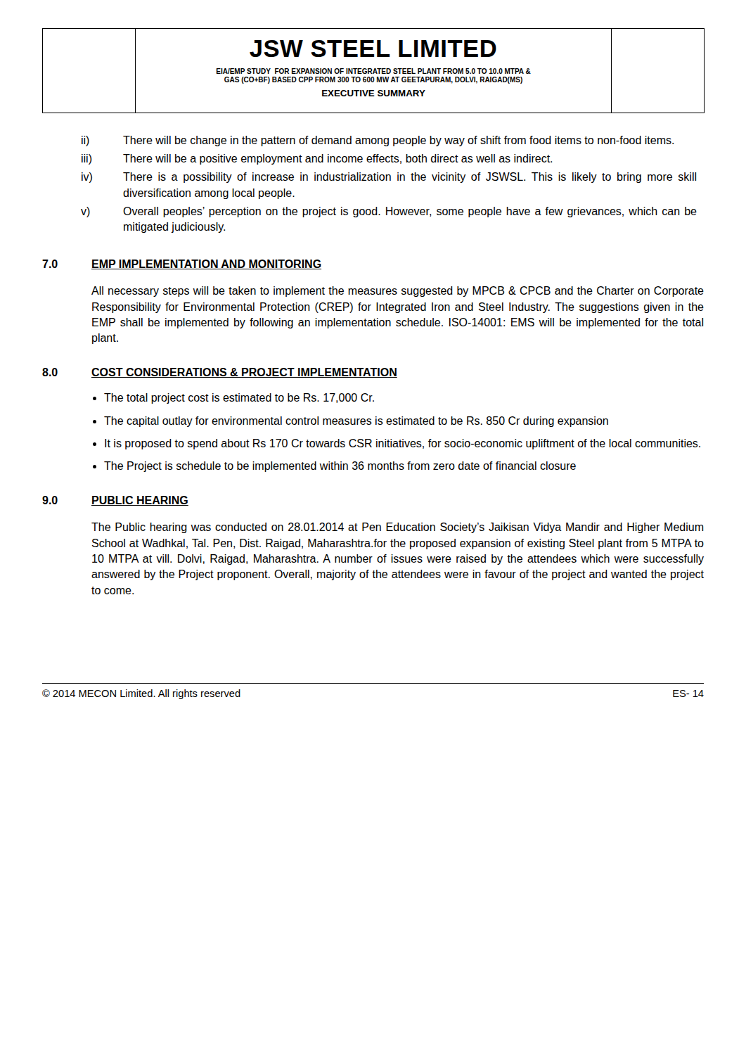JSW STEEL LIMITED
EIA/EMP STUDY FOR EXPANSION OF INTEGRATED STEEL PLANT FROM 5.0 TO 10.0 MTPA &
GAS (CO+BF) BASED CPP FROM 300 TO 600 MW AT GEETAPURAM, DOLVI, RAIGAD(MS)
EXECUTIVE SUMMARY
ii) There will be change in the pattern of demand among people by way of shift from food items to non-food items.
iii) There will be a positive employment and income effects, both direct as well as indirect.
iv) There is a possibility of increase in industrialization in the vicinity of JSWSL. This is likely to bring more skill diversification among local people.
v) Overall peoples’ perception on the project is good. However, some people have a few grievances, which can be mitigated judiciously.
7.0 EMP IMPLEMENTATION AND MONITORING
All necessary steps will be taken to implement the measures suggested by MPCB & CPCB and the Charter on Corporate Responsibility for Environmental Protection (CREP) for Integrated Iron and Steel Industry. The suggestions given in the EMP shall be implemented by following an implementation schedule. ISO-14001: EMS will be implemented for the total plant.
8.0 COST CONSIDERATIONS & PROJECT IMPLEMENTATION
The total project cost is estimated to be Rs. 17,000 Cr.
The capital outlay for environmental control measures is estimated to be Rs. 850 Cr during expansion
It is proposed to spend about Rs 170 Cr towards CSR initiatives, for socio-economic upliftment of the local communities.
The Project is schedule to be implemented within 36 months from zero date of financial closure
9.0 PUBLIC HEARING
The Public hearing was conducted on 28.01.2014 at Pen Education Society’s Jaikisan Vidya Mandir and Higher Medium School at Wadhkal, Tal. Pen, Dist. Raigad, Maharashtra.for the proposed expansion of existing Steel plant from 5 MTPA to 10 MTPA at vill. Dolvi, Raigad, Maharashtra. A number of issues were raised by the attendees which were successfully answered by the Project proponent. Overall, majority of the attendees were in favour of the project and wanted the project to come.
© 2014 MECON Limited. All rights reserved ES- 14